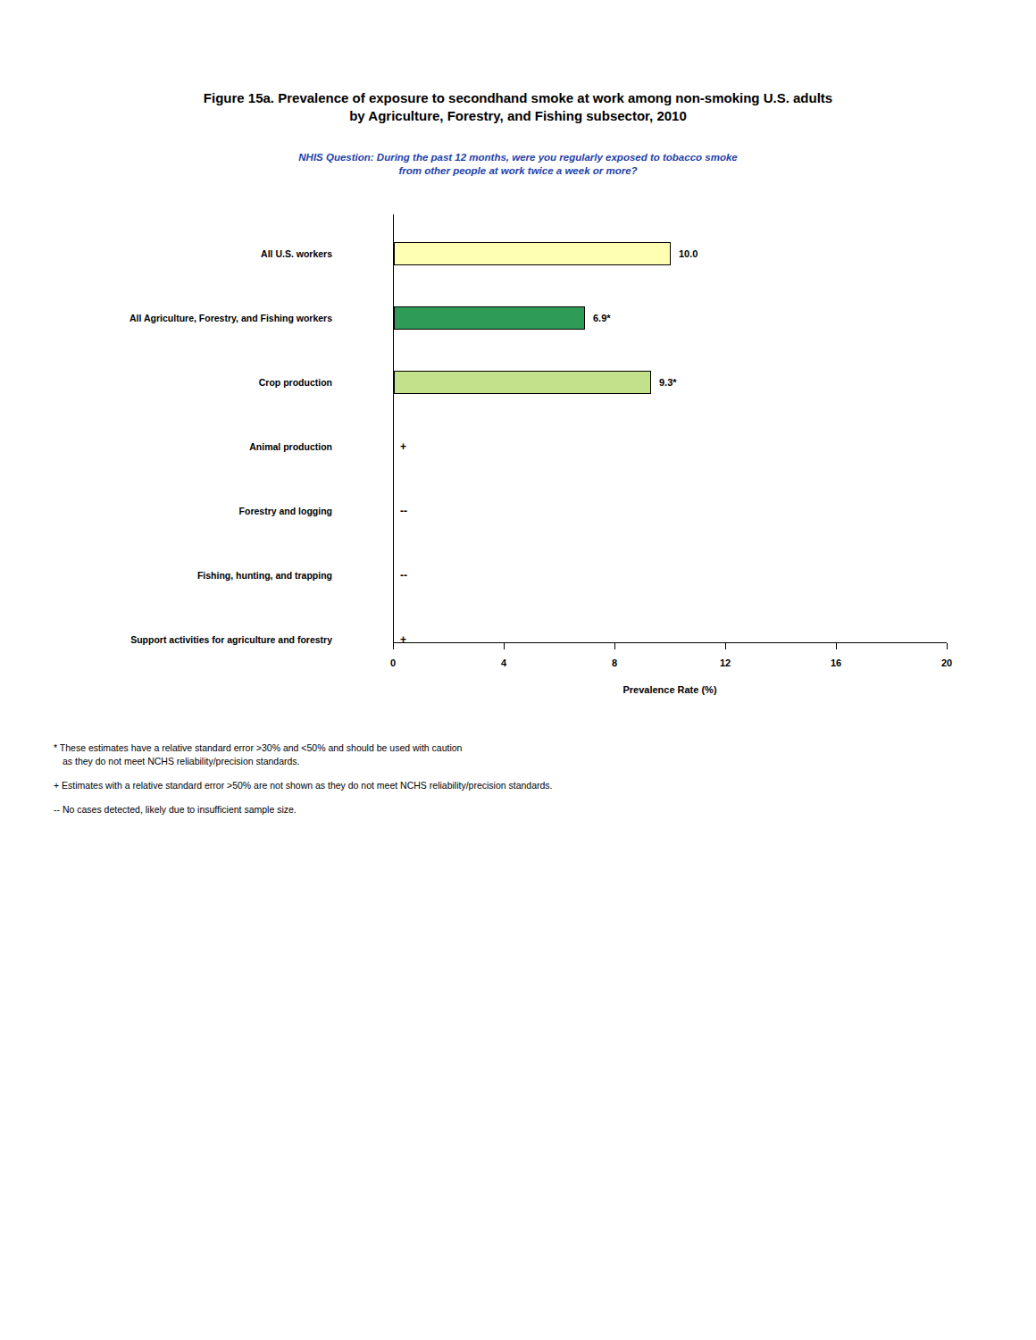Figure 15a. Prevalence of exposure to secondhand smoke at work among non-smoking U.S. adults
by Agriculture, Forestry, and Fishing subsector, 2010
NHIS Question: During the past 12 months, were you regularly exposed to tobacco smoke
from other people at work twice a week or more?
0
4
8
12
16
20
Prevalence Rate (%)
All U.S. workers
10.0
All Agriculture, Forestry, and Fishing workers
6.9*
Crop production
9.3*
Animal production
+
Forestry and logging
--
Fishing, hunting, and trapping
--
Support activities for agriculture and forestry
+
* These estimates have a relative standard error >30% and <50% and should be used with caution as they do not meet NCHS reliability/precision standards.
+ Estimates with a relative standard error >50% are not shown as they do not meet NCHS reliability/precision standards.
-- No cases detected, likely due to insufficient sample size.